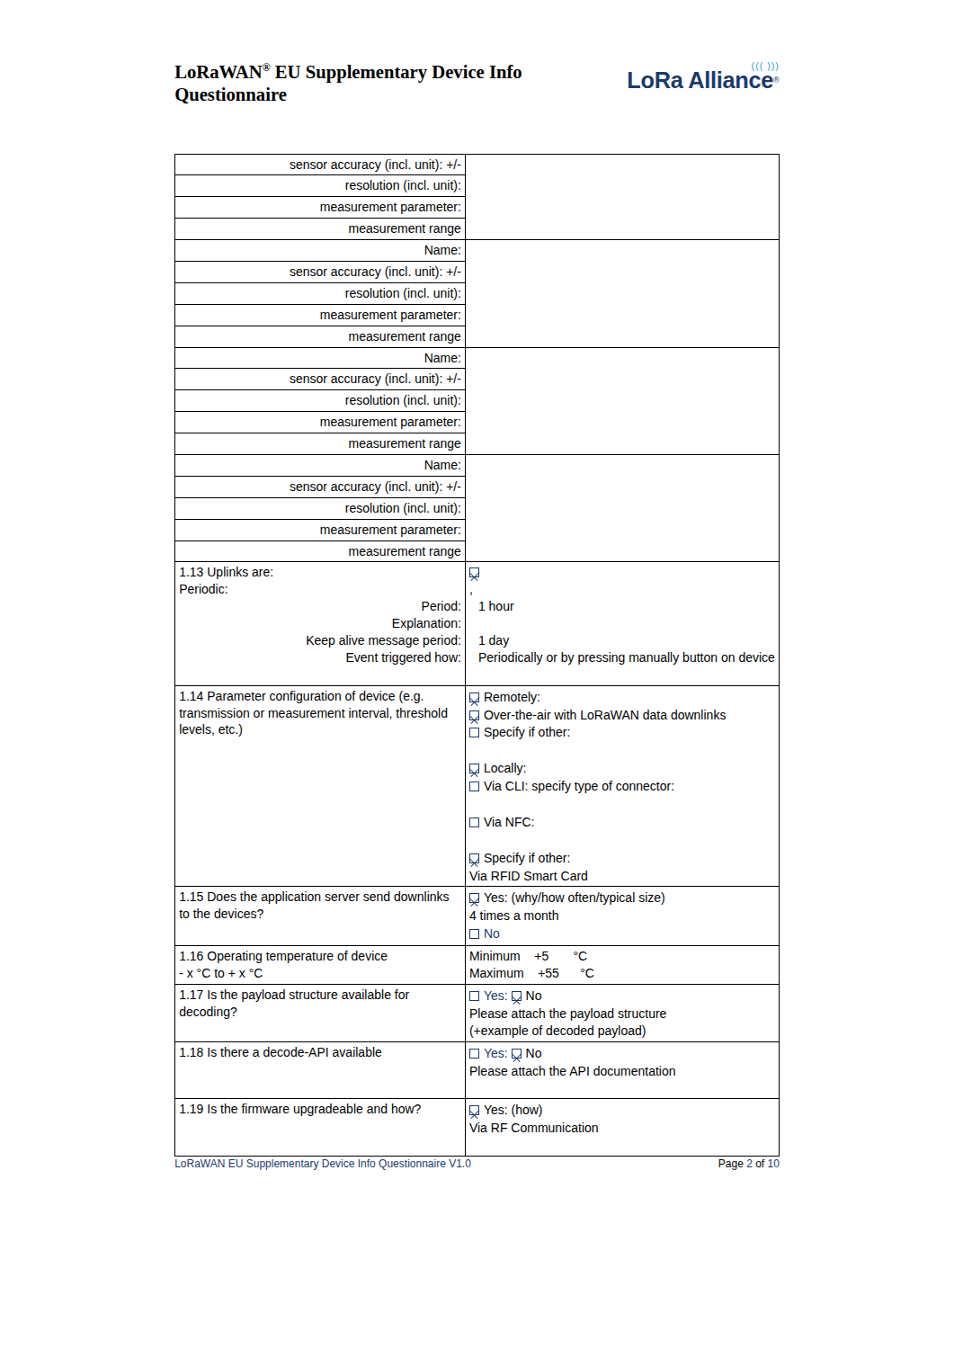LoRaWAN® EU Supplementary Device Info Questionnaire
((( ))) Lo Ra Alliance®
| sensor accuracy (incl. unit): +/- | |
| resolution (incl. unit): |
| measurement parameter: |
| measurement range |
| Name: | |
| sensor accuracy (incl. unit): +/- |
| resolution (incl. unit): |
| measurement parameter: |
| measurement range |
| Name: | |
| sensor accuracy (incl. unit): +/- |
| resolution (incl. unit): |
| measurement parameter: |
| measurement range |
| Name: | |
| sensor accuracy (incl. unit): +/- |
| resolution (incl. unit): |
| measurement parameter: |
| measurement range |
| 1.13 Uplinks are: Periodic: Period: Explanation: Keep alive message period: Event triggered how: | , 1 hour 1 day Periodically or by pressing manually button on device |
| 1.14 Parameter configuration of device (e.g. transmission or measurement interval, threshold levels, etc.) | Remotely: Over-the-air with LoRaWAN data downlinks Specify if other: Locally: Via CLI: specify type of connector: Via NFC: Specify if other: Via RFID Smart Card |
| 1.15 Does the application server send downlinks to the devices? | Yes: (why/how often/typical size) 4 times a month No |
| 1.16 Operating temperature of device - x °C to + x °C | Minimum +5 °C Maximum +55 °C |
| 1.17 Is the payload structure available for decoding? | Yes: No Please attach the payload structure (+example of decoded payload) |
| 1.18 Is there a decode-API available | Yes: No Please attach the API documentation |
| 1.19 Is the firmware upgradeable and how? | Yes: (how) Via RF Communication |
LoRaWAN EU Supplementary Device Info Questionnaire V1.0
Page 2 of 10